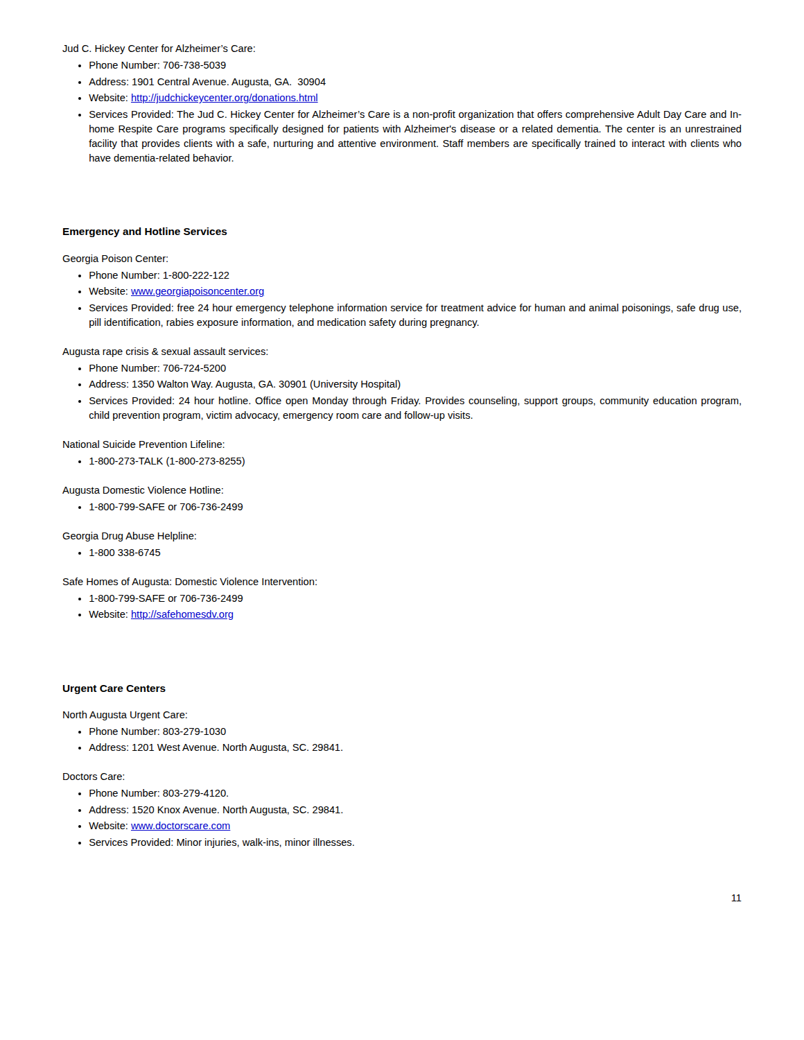Jud C. Hickey Center for Alzheimer’s Care:
Phone Number: 706-738-5039
Address: 1901 Central Avenue. Augusta, GA. 30904
Website: http://judchickeycenter.org/donations.html
Services Provided: The Jud C. Hickey Center for Alzheimer’s Care is a non-profit organization that offers comprehensive Adult Day Care and In-home Respite Care programs specifically designed for patients with Alzheimer's disease or a related dementia. The center is an unrestrained facility that provides clients with a safe, nurturing and attentive environment. Staff members are specifically trained to interact with clients who have dementia-related behavior.
Emergency and Hotline Services
Georgia Poison Center:
Phone Number: 1-800-222-122
Website: www.georgiapoisoncenter.org
Services Provided: free 24 hour emergency telephone information service for treatment advice for human and animal poisonings, safe drug use, pill identification, rabies exposure information, and medication safety during pregnancy.
Augusta rape crisis & sexual assault services:
Phone Number: 706-724-5200
Address: 1350 Walton Way. Augusta, GA. 30901 (University Hospital)
Services Provided: 24 hour hotline. Office open Monday through Friday. Provides counseling, support groups, community education program, child prevention program, victim advocacy, emergency room care and follow-up visits.
National Suicide Prevention Lifeline:
1-800-273-TALK (1-800-273-8255)
Augusta Domestic Violence Hotline:
1-800-799-SAFE or 706-736-2499
Georgia Drug Abuse Helpline:
1-800 338-6745
Safe Homes of Augusta: Domestic Violence Intervention:
1-800-799-SAFE or 706-736-2499
Website: http://safehomesdv.org
Urgent Care Centers
North Augusta Urgent Care:
Phone Number: 803-279-1030
Address: 1201 West Avenue. North Augusta, SC. 29841.
Doctors Care:
Phone Number: 803-279-4120.
Address: 1520 Knox Avenue. North Augusta, SC. 29841.
Website: www.doctorscare.com
Services Provided: Minor injuries, walk-ins, minor illnesses.
11